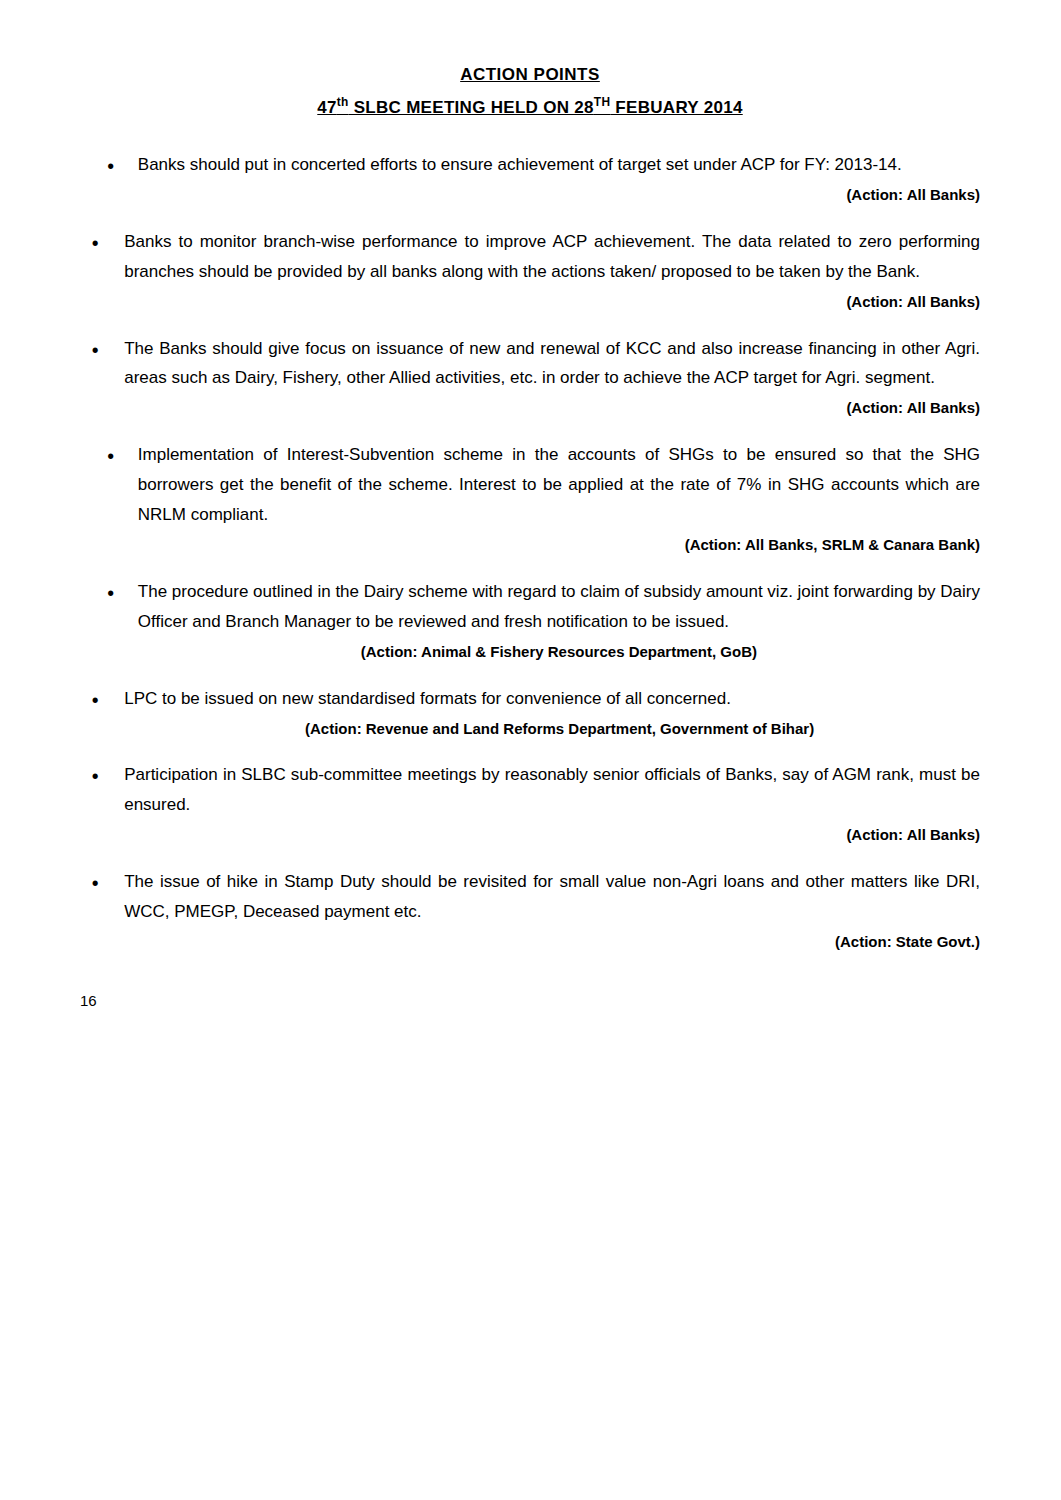ACTION POINTS
47th SLBC MEETING HELD ON 28TH FEBUARY 2014
Banks should put in concerted efforts to ensure achievement of target set under ACP for FY: 2013-14. (Action: All Banks)
Banks to monitor branch-wise performance to improve ACP achievement. The data related to zero performing branches should be provided by all banks along with the actions taken/ proposed to be taken by the Bank. (Action: All Banks)
The Banks should give focus on issuance of new and renewal of KCC and also increase financing in other Agri. areas such as Dairy, Fishery, other Allied activities, etc. in order to achieve the ACP target for Agri. segment. (Action: All Banks)
Implementation of Interest-Subvention scheme in the accounts of SHGs to be ensured so that the SHG borrowers get the benefit of the scheme. Interest to be applied at the rate of 7% in SHG accounts which are NRLM compliant. (Action: All Banks, SRLM & Canara Bank)
The procedure outlined in the Dairy scheme with regard to claim of subsidy amount viz. joint forwarding by Dairy Officer and Branch Manager to be reviewed and fresh notification to be issued. (Action: Animal & Fishery Resources Department, GoB)
LPC to be issued on new standardised formats for convenience of all concerned. (Action: Revenue and Land Reforms Department, Government of Bihar)
Participation in SLBC sub-committee meetings by reasonably senior officials of Banks, say of AGM rank, must be ensured. (Action: All Banks)
The issue of hike in Stamp Duty should be revisited for small value non-Agri loans and other matters like DRI, WCC, PMEGP, Deceased payment etc. (Action: State Govt.)
16